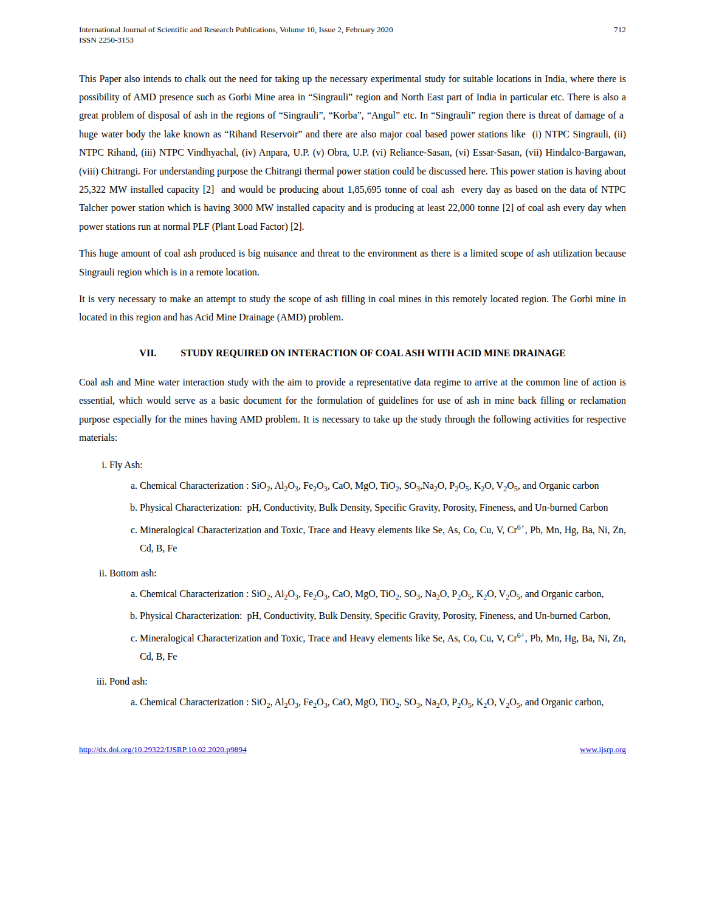International Journal of Scientific and Research Publications, Volume 10, Issue 2, February 2020
ISSN 2250-3153
712
This Paper also intends to chalk out the need for taking up the necessary experimental study for suitable locations in India, where there is possibility of AMD presence such as Gorbi Mine area in “Singrauli” region and North East part of India in particular etc. There is also a great problem of disposal of ash in the regions of “Singrauli”, “Korba”, “Angul” etc. In “Singrauli” region there is threat of damage of a huge water body the lake known as “Rihand Reservoir” and there are also major coal based power stations like (i) NTPC Singrauli, (ii) NTPC Rihand, (iii) NTPC Vindhyachal, (iv) Anpara, U.P. (v) Obra, U.P. (vi) Reliance-Sasan, (vi) Essar-Sasan, (vii) Hindalco-Bargawan, (viii) Chitrangi. For understanding purpose the Chitrangi thermal power station could be discussed here. This power station is having about 25,322 MW installed capacity [2] and would be producing about 1,85,695 tonne of coal ash every day as based on the data of NTPC Talcher power station which is having 3000 MW installed capacity and is producing at least 22,000 tonne [2] of coal ash every day when power stations run at normal PLF (Plant Load Factor) [2].
This huge amount of coal ash produced is big nuisance and threat to the environment as there is a limited scope of ash utilization because Singrauli region which is in a remote location.
It is very necessary to make an attempt to study the scope of ash filling in coal mines in this remotely located region. The Gorbi mine in located in this region and has Acid Mine Drainage (AMD) problem.
VII. Study required on interaction of coal ash with acid mine drainage
Coal ash and Mine water interaction study with the aim to provide a representative data regime to arrive at the common line of action is essential, which would serve as a basic document for the formulation of guidelines for use of ash in mine back filling or reclamation purpose especially for the mines having AMD problem. It is necessary to take up the study through the following activities for respective materials:
Fly Ash:
Chemical Characterization : SiO2, Al2O3, Fe2O3, CaO, MgO, TiO2, SO3,Na2O, P2O5, K2O, V2O5, and Organic carbon
Physical Characterization: pH, Conductivity, Bulk Density, Specific Gravity, Porosity, Fineness, and Un-burned Carbon
Mineralogical Characterization and Toxic, Trace and Heavy elements like Se, As, Co, Cu, V, Cr6+, Pb, Mn, Hg, Ba, Ni, Zn, Cd, B, Fe
Bottom ash:
Chemical Characterization : SiO2, Al2O3, Fe2O3, CaO, MgO, TiO2, SO3, Na2O, P2O5, K2O, V2O5, and Organic carbon,
Physical Characterization: pH, Conductivity, Bulk Density, Specific Gravity, Porosity, Fineness, and Un-burned Carbon,
Mineralogical Characterization and Toxic, Trace and Heavy elements like Se, As, Co, Cu, V, Cr6+, Pb, Mn, Hg, Ba, Ni, Zn, Cd, B, Fe
Pond ash:
Chemical Characterization : SiO2, Al2O3, Fe2O3, CaO, MgO, TiO2, SO3, Na2O, P2O5, K2O, V2O5, and Organic carbon,
http://dx.doi.org/10.29322/IJSRP.10.02.2020.p9894
www.ijsrp.org